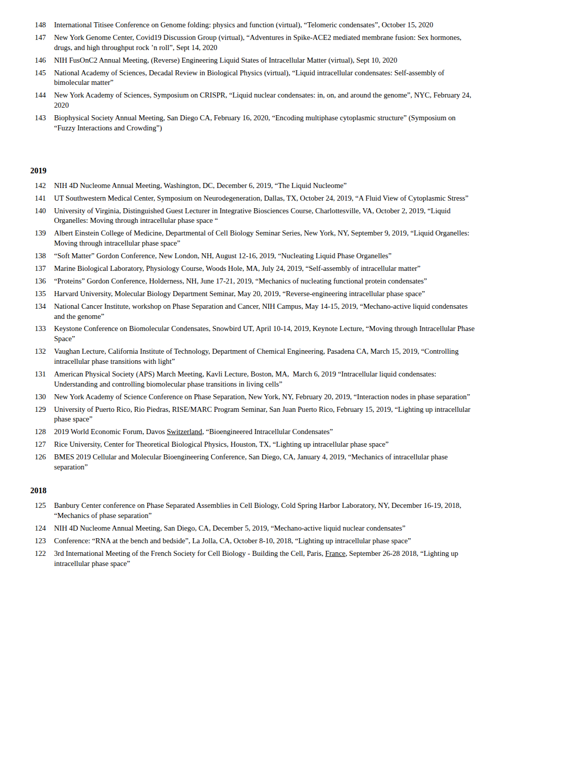148 International Titisee Conference on Genome folding: physics and function (virtual), “Telomeric condensates”, October 15, 2020
147 New York Genome Center, Covid19 Discussion Group (virtual), “Adventures in Spike-ACE2 mediated membrane fusion: Sex hormones, drugs, and high throughput rock ’n roll”, Sept 14, 2020
146 NIH FusOnC2 Annual Meeting, (Reverse) Engineering Liquid States of Intracellular Matter (virtual), Sept 10, 2020
145 National Academy of Sciences, Decadal Review in Biological Physics (virtual), “Liquid intracellular condensates: Self-assembly of bimolecular matter”
144 New York Academy of Sciences, Symposium on CRISPR, “Liquid nuclear condensates: in, on, and around the genome”, NYC, February 24, 2020
143 Biophysical Society Annual Meeting, San Diego CA, February 16, 2020, “Encoding multiphase cytoplasmic structure” (Symposium on “Fuzzy Interactions and Crowding”)
2019
142 NIH 4D Nucleome Annual Meeting, Washington, DC, December 6, 2019, “The Liquid Nucleome”
141 UT Southwestern Medical Center, Symposium on Neurodegeneration, Dallas, TX, October 24, 2019, “A Fluid View of Cytoplasmic Stress”
140 University of Virginia, Distinguished Guest Lecturer in Integrative Biosciences Course, Charlottesville, VA, October 2, 2019, “Liquid Organelles: Moving through intracellular phase space “
139 Albert Einstein College of Medicine, Departmental of Cell Biology Seminar Series, New York, NY, September 9, 2019, “Liquid Organelles: Moving through intracellular phase space”
138“Soft Matter” Gordon Conference, New London, NH, August 12-16, 2019, “Nucleating Liquid Phase Organelles”
137 Marine Biological Laboratory, Physiology Course, Woods Hole, MA, July 24, 2019, “Self-assembly of intracellular matter”
136“Proteins” Gordon Conference, Holderness, NH, June 17-21, 2019, “Mechanics of nucleating functional protein condensates”
135 Harvard University, Molecular Biology Department Seminar, May 20, 2019, “Reverse-engineering intracellular phase space”
134 National Cancer Institute, workshop on Phase Separation and Cancer, NIH Campus, May 14-15, 2019, “Mechano-active liquid condensates and the genome”
133 Keystone Conference on Biomolecular Condensates, Snowbird UT, April 10-14, 2019, Keynote Lecture, “Moving through Intracellular Phase Space”
132 Vaughan Lecture, California Institute of Technology, Department of Chemical Engineering, Pasadena CA, March 15, 2019, “Controlling intracellular phase transitions with light”
131 American Physical Society (APS) March Meeting, Kavli Lecture, Boston, MA, March 6, 2019 “Intracellular liquid condensates: Understanding and controlling biomolecular phase transitions in living cells”
130 New York Academy of Science Conference on Phase Separation, New York, NY, February 20, 2019, “Interaction nodes in phase separation”
129 University of Puerto Rico, Rio Piedras, RISE/MARC Program Seminar, San Juan Puerto Rico, February 15, 2019, “Lighting up intracellular phase space”
1282019 World Economic Forum, Davos Switzerland, “Bioengineered Intracellular Condensates”
127 Rice University, Center for Theoretical Biological Physics, Houston, TX, “Lighting up intracellular phase space”
126 BMES 2019 Cellular and Molecular Bioengineering Conference, San Diego, CA, January 4, 2019, “Mechanics of intracellular phase separation”
2018
125 Banbury Center conference on Phase Separated Assemblies in Cell Biology, Cold Spring Harbor Laboratory, NY, December 16-19, 2018, “Mechanics of phase separation”
124 NIH 4D Nucleome Annual Meeting, San Diego, CA, December 5, 2019, “Mechano-active liquid nuclear condensates”
123 Conference: “RNA at the bench and bedside”, La Jolla, CA, October 8-10, 2018, “Lighting up intracellular phase space”
1223rd International Meeting of the French Society for Cell Biology - Building the Cell, Paris, France, September 26-28 2018, “Lighting up intracellular phase space”